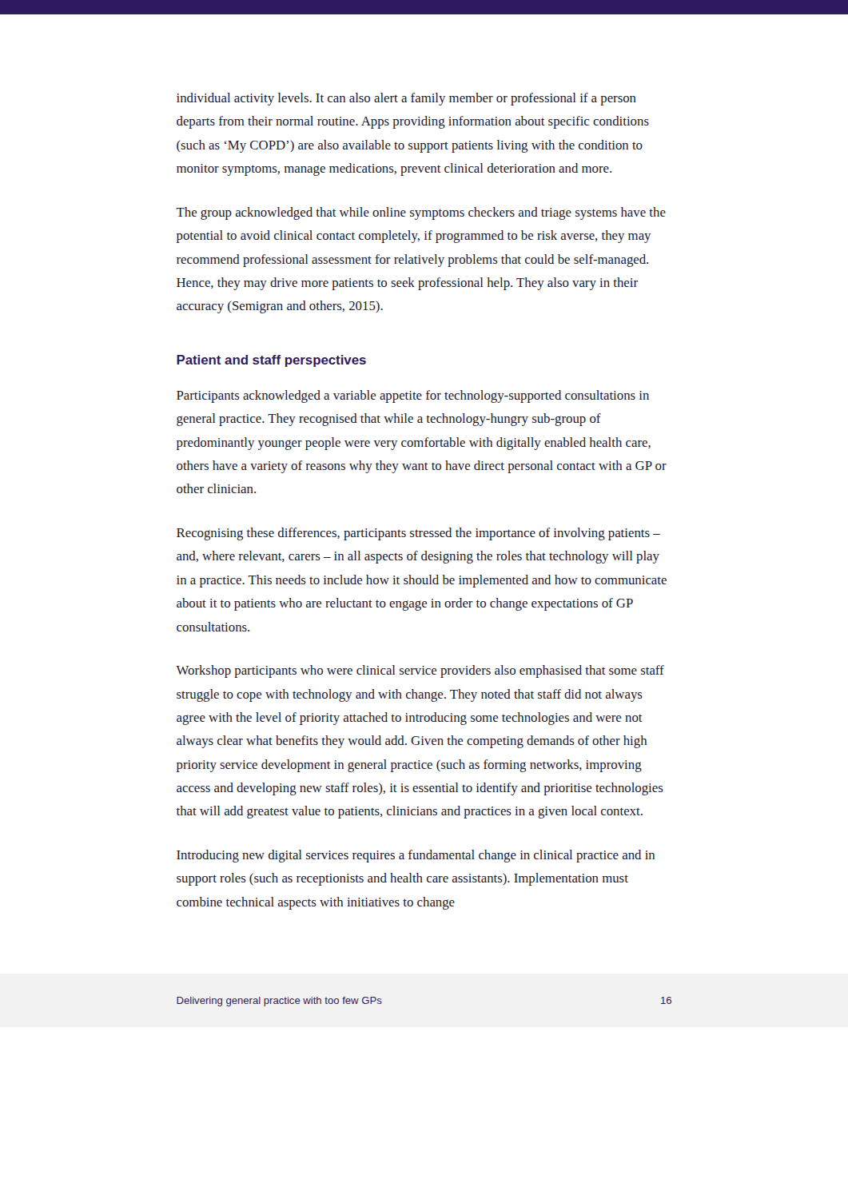individual activity levels. It can also alert a family member or professional if a person departs from their normal routine. Apps providing information about specific conditions (such as ‘My COPD’) are also available to support patients living with the condition to monitor symptoms, manage medications, prevent clinical deterioration and more.
The group acknowledged that while online symptoms checkers and triage systems have the potential to avoid clinical contact completely, if programmed to be risk averse, they may recommend professional assessment for relatively problems that could be self-managed. Hence, they may drive more patients to seek professional help. They also vary in their accuracy (Semigran and others, 2015).
Patient and staff perspectives
Participants acknowledged a variable appetite for technology-supported consultations in general practice. They recognised that while a technology-hungry sub-group of predominantly younger people were very comfortable with digitally enabled health care, others have a variety of reasons why they want to have direct personal contact with a GP or other clinician.
Recognising these differences, participants stressed the importance of involving patients – and, where relevant, carers – in all aspects of designing the roles that technology will play in a practice. This needs to include how it should be implemented and how to communicate about it to patients who are reluctant to engage in order to change expectations of GP consultations.
Workshop participants who were clinical service providers also emphasised that some staff struggle to cope with technology and with change. They noted that staff did not always agree with the level of priority attached to introducing some technologies and were not always clear what benefits they would add. Given the competing demands of other high priority service development in general practice (such as forming networks, improving access and developing new staff roles), it is essential to identify and prioritise technologies that will add greatest value to patients, clinicians and practices in a given local context.
Introducing new digital services requires a fundamental change in clinical practice and in support roles (such as receptionists and health care assistants). Implementation must combine technical aspects with initiatives to change
Delivering general practice with too few GPs 16